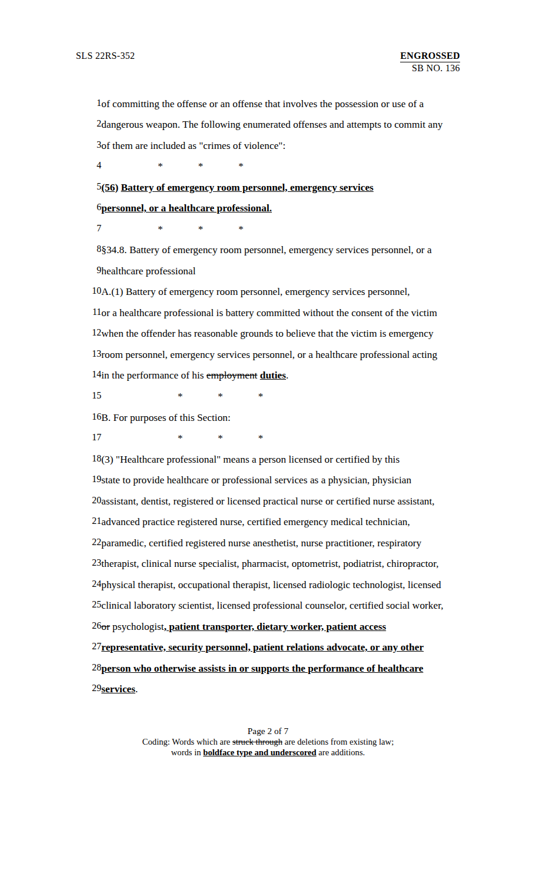SLS 22RS-352
ENGROSSED
SB NO. 136
| 1 | of committing the offense or an offense that involves the possession or use of a |
| 2 | dangerous weapon. The following enumerated offenses and attempts to commit any |
| 3 | of them are included as "crimes of violence": |
| 4 | * * * |
| 5 | (56) Battery of emergency room personnel, emergency services |
| 6 | personnel, or a healthcare professional. |
| 7 | * * * |
| 8 | §34.8. Battery of emergency room personnel, emergency services personnel, or a |
| 9 | healthcare professional |
| 10 | A.(1) Battery of emergency room personnel, emergency services personnel, |
| 11 | or a healthcare professional is battery committed without the consent of the victim |
| 12 | when the offender has reasonable grounds to believe that the victim is emergency |
| 13 | room personnel, emergency services personnel, or a healthcare professional acting |
| 14 | in the performance of his employment duties . |
| 15 | * * * |
| 16 | B. For purposes of this Section: |
| 17 | * * * |
| 18 | (3) "Healthcare professional" means a person licensed or certified by this |
| 19 | state to provide healthcare or professional services as a physician, physician |
| 20 | assistant, dentist, registered or licensed practical nurse or certified nurse assistant, |
| 21 | advanced practice registered nurse, certified emergency medical technician, |
| 22 | paramedic, certified registered nurse anesthetist, nurse practitioner, respiratory |
| 23 | therapist, clinical nurse specialist, pharmacist, optometrist, podiatrist, chiropractor, |
| 24 | physical therapist, occupational therapist, licensed radiologic technologist, licensed |
| 25 | clinical laboratory scientist, licensed professional counselor, certified social worker, |
| 26 | or psychologist , patient transporter, dietary worker, patient access |
| 27 | representative, security personnel, patient relations advocate, or any other |
| 28 | person who otherwise assists in or supports the performance of healthcare |
| 29 | services . |
Page 2 of 7
Coding: Words which are struck through are deletions from existing law;
words in boldface type and underscored are additions.